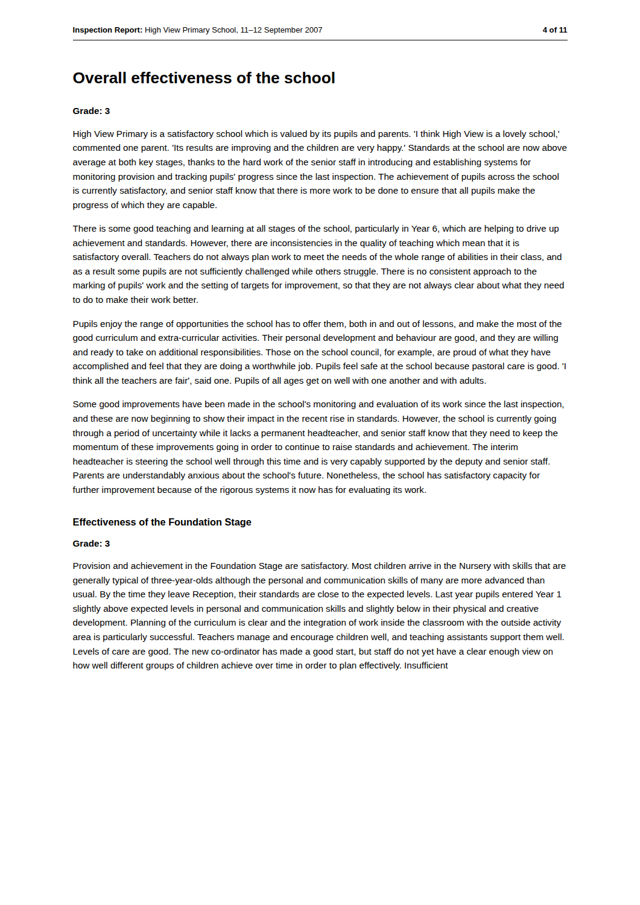Inspection Report: High View Primary School, 11–12 September 2007
4 of 11
Overall effectiveness of the school
Grade: 3
High View Primary is a satisfactory school which is valued by its pupils and parents. 'I think High View is a lovely school,' commented one parent. 'Its results are improving and the children are very happy.' Standards at the school are now above average at both key stages, thanks to the hard work of the senior staff in introducing and establishing systems for monitoring provision and tracking pupils' progress since the last inspection. The achievement of pupils across the school is currently satisfactory, and senior staff know that there is more work to be done to ensure that all pupils make the progress of which they are capable.
There is some good teaching and learning at all stages of the school, particularly in Year 6, which are helping to drive up achievement and standards. However, there are inconsistencies in the quality of teaching which mean that it is satisfactory overall. Teachers do not always plan work to meet the needs of the whole range of abilities in their class, and as a result some pupils are not sufficiently challenged while others struggle. There is no consistent approach to the marking of pupils' work and the setting of targets for improvement, so that they are not always clear about what they need to do to make their work better.
Pupils enjoy the range of opportunities the school has to offer them, both in and out of lessons, and make the most of the good curriculum and extra-curricular activities. Their personal development and behaviour are good, and they are willing and ready to take on additional responsibilities. Those on the school council, for example, are proud of what they have accomplished and feel that they are doing a worthwhile job. Pupils feel safe at the school because pastoral care is good. 'I think all the teachers are fair', said one. Pupils of all ages get on well with one another and with adults.
Some good improvements have been made in the school's monitoring and evaluation of its work since the last inspection, and these are now beginning to show their impact in the recent rise in standards. However, the school is currently going through a period of uncertainty while it lacks a permanent headteacher, and senior staff know that they need to keep the momentum of these improvements going in order to continue to raise standards and achievement. The interim headteacher is steering the school well through this time and is very capably supported by the deputy and senior staff. Parents are understandably anxious about the school's future. Nonetheless, the school has satisfactory capacity for further improvement because of the rigorous systems it now has for evaluating its work.
Effectiveness of the Foundation Stage
Grade: 3
Provision and achievement in the Foundation Stage are satisfactory. Most children arrive in the Nursery with skills that are generally typical of three-year-olds although the personal and communication skills of many are more advanced than usual. By the time they leave Reception, their standards are close to the expected levels. Last year pupils entered Year 1 slightly above expected levels in personal and communication skills and slightly below in their physical and creative development. Planning of the curriculum is clear and the integration of work inside the classroom with the outside activity area is particularly successful. Teachers manage and encourage children well, and teaching assistants support them well. Levels of care are good. The new co-ordinator has made a good start, but staff do not yet have a clear enough view on how well different groups of children achieve over time in order to plan effectively. Insufficient